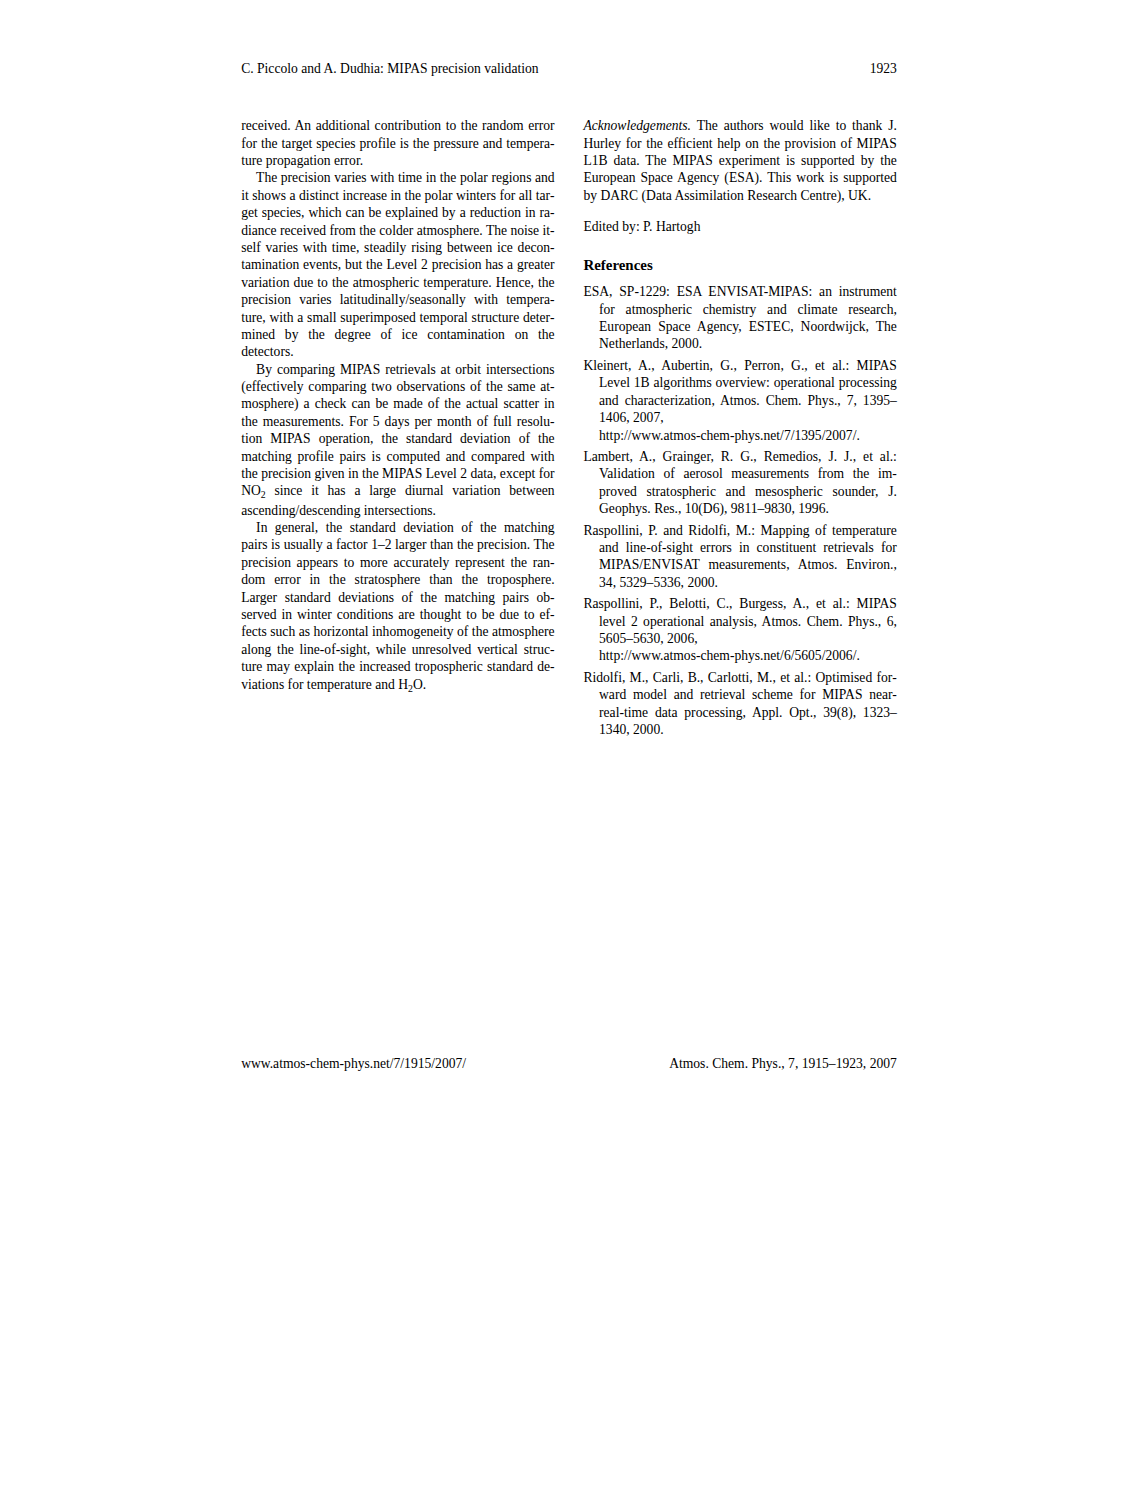C. Piccolo and A. Dudhia: MIPAS precision validation 1923
received. An additional contribution to the random error for the target species profile is the pressure and temperature propagation error.
The precision varies with time in the polar regions and it shows a distinct increase in the polar winters for all target species, which can be explained by a reduction in radiance received from the colder atmosphere. The noise itself varies with time, steadily rising between ice decontamination events, but the Level 2 precision has a greater variation due to the atmospheric temperature. Hence, the precision varies latitudinally/seasonally with temperature, with a small superimposed temporal structure determined by the degree of ice contamination on the detectors.
By comparing MIPAS retrievals at orbit intersections (effectively comparing two observations of the same atmosphere) a check can be made of the actual scatter in the measurements. For 5 days per month of full resolution MIPAS operation, the standard deviation of the matching profile pairs is computed and compared with the precision given in the MIPAS Level 2 data, except for NO2 since it has a large diurnal variation between ascending/descending intersections.
In general, the standard deviation of the matching pairs is usually a factor 1–2 larger than the precision. The precision appears to more accurately represent the random error in the stratosphere than the troposphere. Larger standard deviations of the matching pairs observed in winter conditions are thought to be due to effects such as horizontal inhomogeneity of the atmosphere along the line-of-sight, while unresolved vertical structure may explain the increased tropospheric standard deviations for temperature and H2O.
Acknowledgements. The authors would like to thank J. Hurley for the efficient help on the provision of MIPAS L1B data. The MIPAS experiment is supported by the European Space Agency (ESA). This work is supported by DARC (Data Assimilation Research Centre), UK.
Edited by: P. Hartogh
References
ESA, SP-1229: ESA ENVISAT-MIPAS: an instrument for atmospheric chemistry and climate research, European Space Agency, ESTEC, Noordwijck, The Netherlands, 2000.
Kleinert, A., Aubertin, G., Perron, G., et al.: MIPAS Level 1B algorithms overview: operational processing and characterization, Atmos. Chem. Phys., 7, 1395–1406, 2007,
http://www.atmos-chem-phys.net/7/1395/2007/.
Lambert, A., Grainger, R. G., Remedios, J. J., et al.: Validation of aerosol measurements from the improved stratospheric and mesospheric sounder, J. Geophys. Res., 10(D6), 9811–9830, 1996.
Raspollini, P. and Ridolfi, M.: Mapping of temperature and line-of-sight errors in constituent retrievals for MIPAS/ENVISAT measurements, Atmos. Environ., 34, 5329–5336, 2000.
Raspollini, P., Belotti, C., Burgess, A., et al.: MIPAS level 2 operational analysis, Atmos. Chem. Phys., 6, 5605–5630, 2006,
http://www.atmos-chem-phys.net/6/5605/2006/.
Ridolfi, M., Carli, B., Carlotti, M., et al.: Optimised forward model and retrieval scheme for MIPAS near-real-time data processing, Appl. Opt., 39(8), 1323–1340, 2000.
www.atmos-chem-phys.net/7/1915/2007/ Atmos. Chem. Phys., 7, 1915–1923, 2007